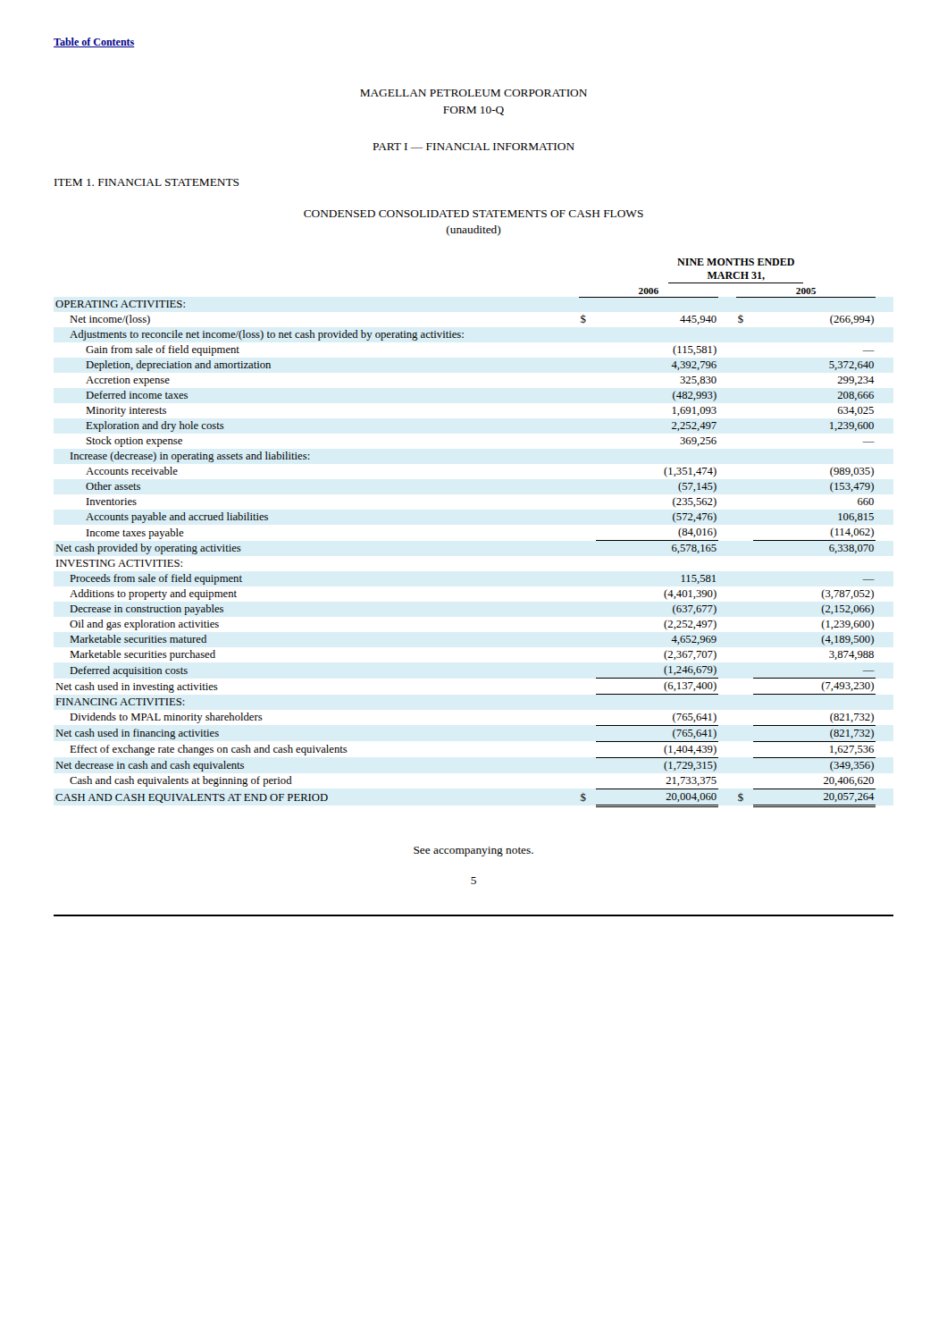Table of Contents
MAGELLAN PETROLEUM CORPORATION
FORM 10-Q
PART I — FINANCIAL INFORMATION
ITEM 1. FINANCIAL STATEMENTS
CONDENSED CONSOLIDATED STATEMENTS OF CASH FLOWS
(unaudited)
| | | NINE MONTHS ENDED MARCH 31, |
| | | 2006 | | 2005 | |
| OPERATING ACTIVITIES: | | | | | | | |
| Net income/(loss) | | $ | 445,940 | | $ | (266,994) | |
| Adjustments to reconcile net income/(loss) to net cash provided by operating activities: | | | | | | | |
| Gain from sale of field equipment | | | (115,581) | | | — | |
| Depletion, depreciation and amortization | | | 4,392,796 | | | 5,372,640 | |
| Accretion expense | | | 325,830 | | | 299,234 | |
| Deferred income taxes | | | (482,993) | | | 208,666 | |
| Minority interests | | | 1,691,093 | | | 634,025 | |
| Exploration and dry hole costs | | | 2,252,497 | | | 1,239,600 | |
| Stock option expense | | | 369,256 | | | — | |
| Increase (decrease) in operating assets and liabilities: | | | | | | | |
| Accounts receivable | | | (1,351,474) | | | (989,035) | |
| Other assets | | | (57,145) | | | (153,479) | |
| Inventories | | | (235,562) | | | 660 | |
| Accounts payable and accrued liabilities | | | (572,476) | | | 106,815 | |
| Income taxes payable | | | (84,016) | | | (114,062) | |
| Net cash provided by operating activities | | | 6,578,165 | | | 6,338,070 | |
| INVESTING ACTIVITIES: | | | | | | | |
| Proceeds from sale of field equipment | | | 115,581 | | | — | |
| Additions to property and equipment | | | (4,401,390) | | | (3,787,052) | |
| Decrease in construction payables | | | (637,677) | | | (2,152,066) | |
| Oil and gas exploration activities | | | (2,252,497) | | | (1,239,600) | |
| Marketable securities matured | | | 4,652,969 | | | (4,189,500) | |
| Marketable securities purchased | | | (2,367,707) | | | 3,874,988 | |
| Deferred acquisition costs | | | (1,246,679) | | | — | |
| Net cash used in investing activities | | | (6,137,400) | | | (7,493,230) | |
| FINANCING ACTIVITIES: | | | | | | | |
| Dividends to MPAL minority shareholders | | | (765,641) | | | (821,732) | |
| Net cash used in financing activities | | | (765,641) | | | (821,732) | |
| Effect of exchange rate changes on cash and cash equivalents | | | (1,404,439) | | | 1,627,536 | |
| Net decrease in cash and cash equivalents | | | (1,729,315) | | | (349,356) | |
| Cash and cash equivalents at beginning of period | | | 21,733,375 | | | 20,406,620 | |
| CASH AND CASH EQUIVALENTS AT END OF PERIOD | | $ | 20,004,060 | | $ | 20,057,264 | |
See accompanying notes.
5